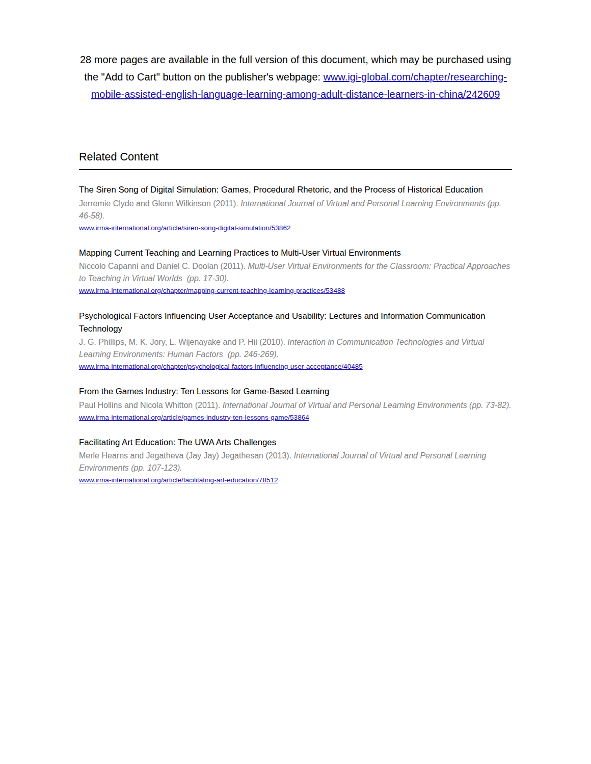28 more pages are available in the full version of this document, which may be purchased using the "Add to Cart" button on the publisher's webpage: www.igi-global.com/chapter/researching-mobile-assisted-english-language-learning-among-adult-distance-learners-in-china/242609
Related Content
The Siren Song of Digital Simulation: Games, Procedural Rhetoric, and the Process of Historical Education
Jerremie Clyde and Glenn Wilkinson (2011). International Journal of Virtual and Personal Learning Environments (pp. 46-58).
www.irma-international.org/article/siren-song-digital-simulation/53862
Mapping Current Teaching and Learning Practices to Multi-User Virtual Environments
Niccolo Capanni and Daniel C. Doolan (2011). Multi-User Virtual Environments for the Classroom: Practical Approaches to Teaching in Virtual Worlds (pp. 17-30).
www.irma-international.org/chapter/mapping-current-teaching-learning-practices/53488
Psychological Factors Influencing User Acceptance and Usability: Lectures and Information Communication Technology
J. G. Phillips, M. K. Jory, L. Wijenayake and P. Hii (2010). Interaction in Communication Technologies and Virtual Learning Environments: Human Factors (pp. 246-269).
www.irma-international.org/chapter/psychological-factors-influencing-user-acceptance/40485
From the Games Industry: Ten Lessons for Game-Based Learning
Paul Hollins and Nicola Whitton (2011). International Journal of Virtual and Personal Learning Environments (pp. 73-82).
www.irma-international.org/article/games-industry-ten-lessons-game/53864
Facilitating Art Education: The UWA Arts Challenges
Merle Hearns and Jegatheva (Jay Jay) Jegathesan (2013). International Journal of Virtual and Personal Learning Environments (pp. 107-123).
www.irma-international.org/article/facilitating-art-education/78512